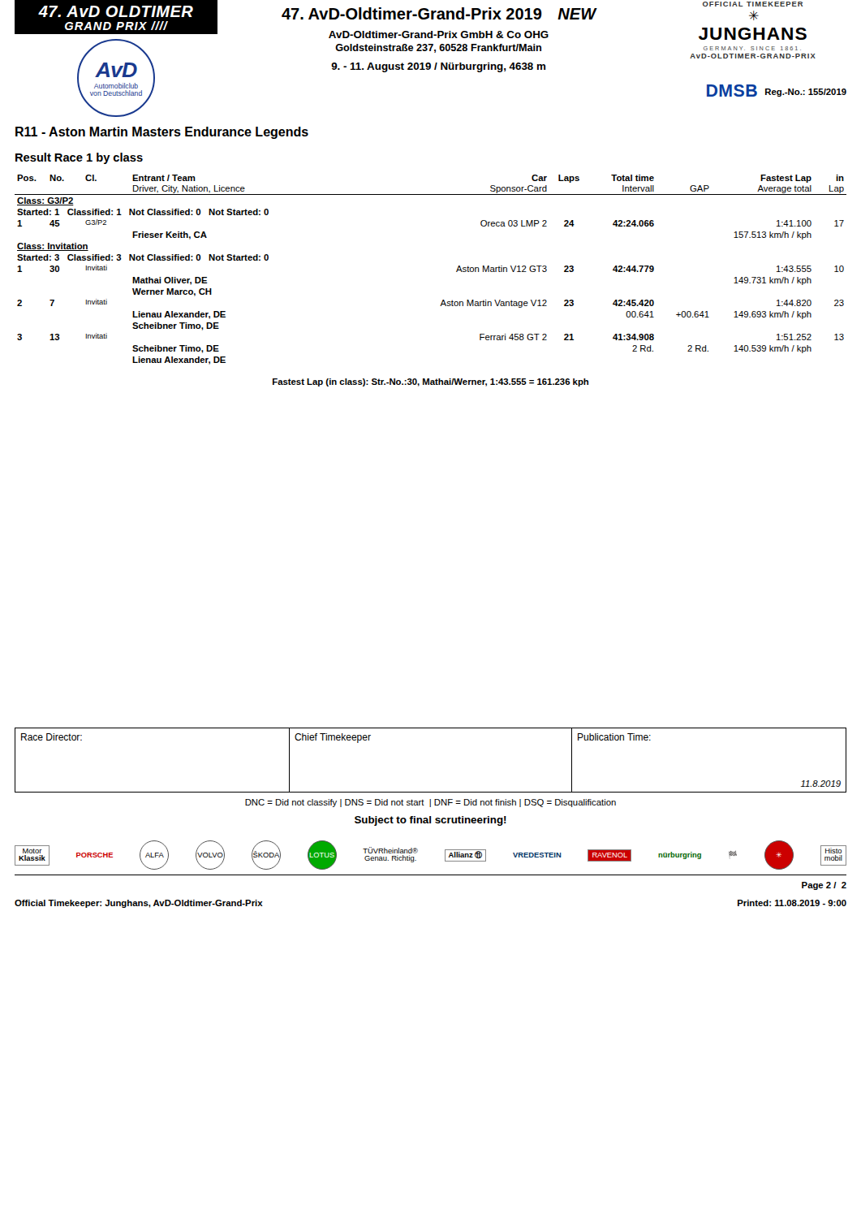47. AvD OLDTIMER GRAND PRIX ////
AvD Automobilclub von Deutschland
47. AvD-Oldtimer-Grand-Prix 2019 NEW
AvD-Oldtimer-Grand-Prix GmbH & Co OHG
Goldsteinstraße 237, 60528 Frankfurt/Main
9. - 11. August 2019 / Nürburgring, 4638 m
OFFICIAL TIMEKEEPER
✳
JUNGHANS
GERMANY. SINCE 1861.
AvD-OLDTIMER-GRAND-PRIX
DMSB Reg.-No.: 155/2019
R11 - Aston Martin Masters Endurance Legends
Result Race 1 by class
| Pos. | No. | Cl. | Entrant / Team | Car | Laps | Total time | | Fastest Lap | in |
| --- | --- | --- | --- | --- | --- | --- | --- | --- | --- |
| | | | Driver, City, Nation, Licence | Sponsor-Card | | Intervall | GAP | Average total | Lap |
| Class: G3/P2 |
| Started: 1 Classified: 1 Not Classified: 0 Not Started: 0 |
| 1 | 45 | G3/P2 | | Oreca 03 LMP 2 | 24 | 42:24.066 | | 1:41.100 | 17 |
| | | | Frieser Keith, CA | | | | | 157.513 km/h / kph | |
| Class: Invitation |
| Started: 3 Classified: 3 Not Classified: 0 Not Started: 0 |
| 1 | 30 | Invitati | | Aston Martin V12 GT3 | 23 | 42:44.779 | | 1:43.555 | 10 |
| | | | Mathai Oliver, DE | | | | | 149.731 km/h / kph | |
| | | | Werner Marco, CH | |
| 2 | 7 | Invitati | | Aston Martin Vantage V12 | 23 | 42:45.420 | | 1:44.820 | 23 |
| | | | Lienau Alexander, DE | | | 00.641 | +00.641 | 149.693 km/h / kph | |
| | | | Scheibner Timo, DE | |
| 3 | 13 | Invitati | | Ferrari 458 GT 2 | 21 | 41:34.908 | | 1:51.252 | 13 |
| | | | Scheibner Timo, DE | | | 2 Rd. | 2 Rd. | 140.539 km/h / kph | |
| | | | Lienau Alexander, DE | |
Fastest Lap (in class): Str.-No.:30, Mathai/Werner, 1:43.555 = 161.236 kph
| Race Director: | Chief Timekeeper | Publication Time: 11.8.2019 |
DNC = Did not classify | DNS = Did not start | DNF = Did not finish | DSQ = Disqualification
Subject to final scrutineering!
Motor
Klassik
PORSCHE
ALFA
VOLVO
ŠKODA
LOTUS
TÜVRheinland®
Genau. Richtig.
Allianz ⑪
VREDESTEIN
RAVENOL
nürburgring
🏁
✳
Histo
mobil
Page 2 / 2
Official Timekeeper: Junghans, AvD-Oldtimer-Grand-Prix
Printed: 11.08.2019 - 9:00